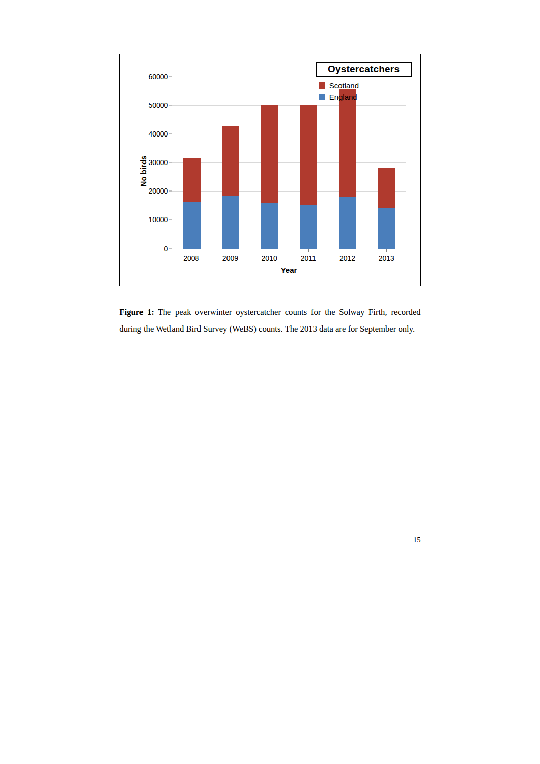Oystercatchers
Scotland
England
No birds
60000
50000
40000
30000
20000
10000
0
2008 2009 2010 2011 2012 2013
Year
Figure 1: The peak overwinter oystercatcher counts for the Solway Firth, recorded during the Wetland Bird Survey (WeBS) counts. The 2013 data are for September only.
15